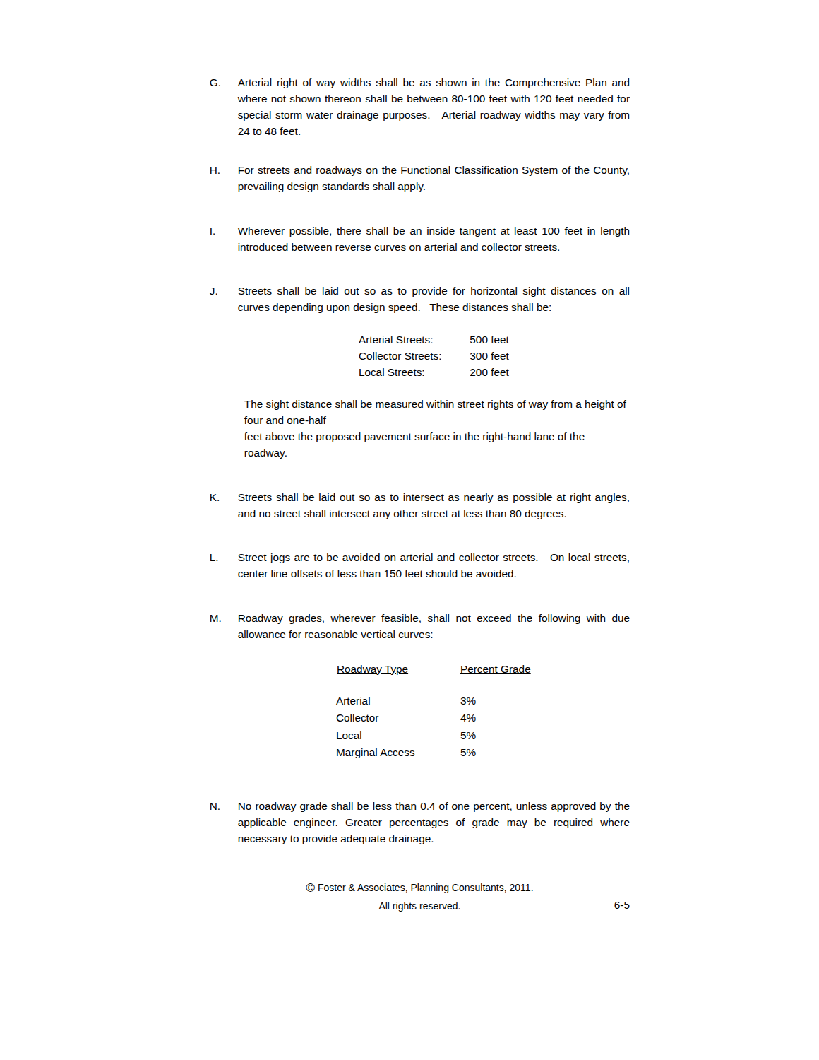G. Arterial right of way widths shall be as shown in the Comprehensive Plan and where not shown thereon shall be between 80-100 feet with 120 feet needed for special storm water drainage purposes. Arterial roadway widths may vary from 24 to 48 feet.
H. For streets and roadways on the Functional Classification System of the County, prevailing design standards shall apply.
I. Wherever possible, there shall be an inside tangent at least 100 feet in length introduced between reverse curves on arterial and collector streets.
J. Streets shall be laid out so as to provide for horizontal sight distances on all curves depending upon design speed. These distances shall be:
| Arterial Streets: | 500 feet |
| Collector Streets: | 300 feet |
| Local Streets: | 200 feet |
The sight distance shall be measured within street rights of way from a height of four and one-half
feet above the proposed pavement surface in the right-hand lane of the roadway.
K. Streets shall be laid out so as to intersect as nearly as possible at right angles, and no street shall intersect any other street at less than 80 degrees.
L. Street jogs are to be avoided on arterial and collector streets. On local streets, center line offsets of less than 150 feet should be avoided.
M. Roadway grades, wherever feasible, shall not exceed the following with due allowance for reasonable vertical curves:
| Roadway Type | Percent Grade |
| --- | --- |
| Arterial | 3% |
| Collector | 4% |
| Local | 5% |
| Marginal Access | 5% |
N. No roadway grade shall be less than 0.4 of one percent, unless approved by the applicable engineer. Greater percentages of grade may be required where necessary to provide adequate drainage.
© Foster & Associates, Planning Consultants, 2011.
All rights reserved. 6-5